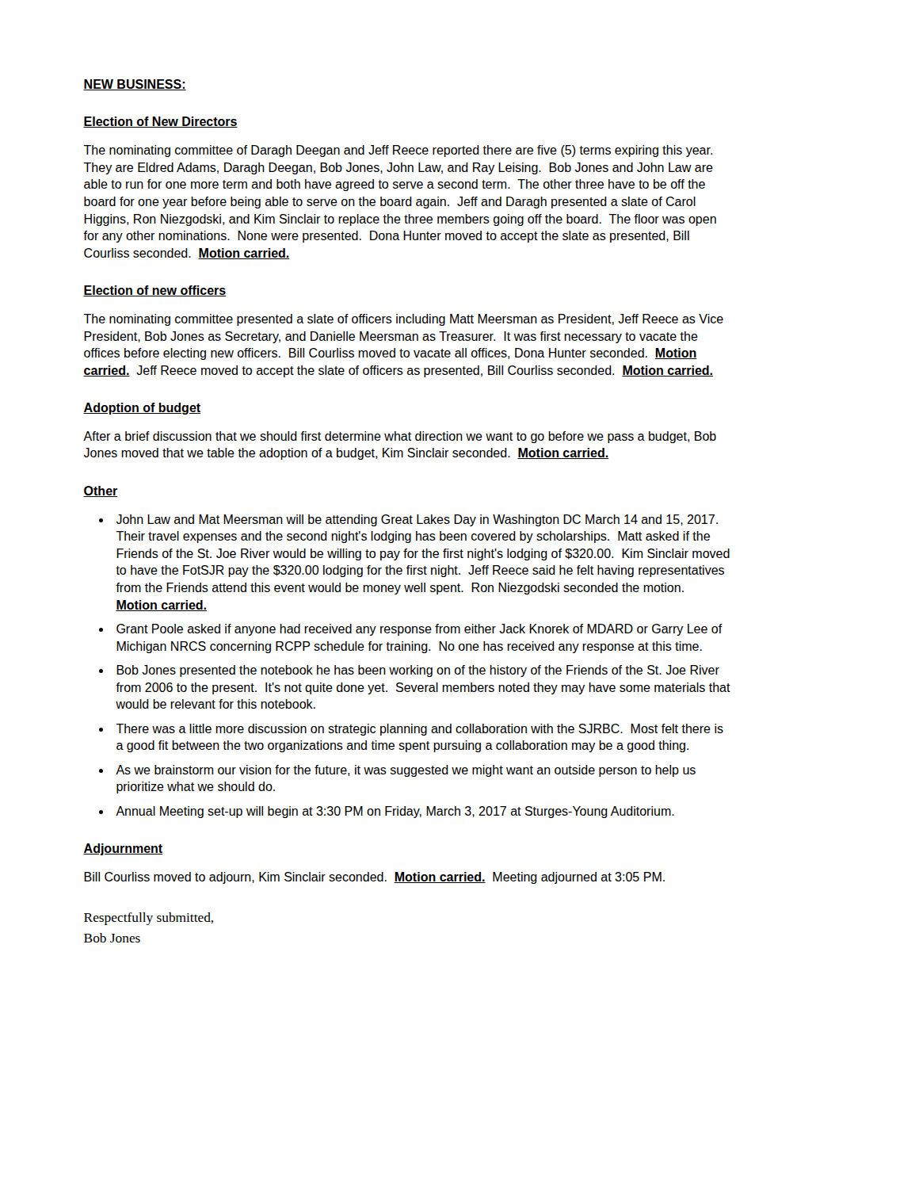NEW BUSINESS:
Election of New Directors
The nominating committee of Daragh Deegan and Jeff Reece reported there are five (5) terms expiring this year. They are Eldred Adams, Daragh Deegan, Bob Jones, John Law, and Ray Leising. Bob Jones and John Law are able to run for one more term and both have agreed to serve a second term. The other three have to be off the board for one year before being able to serve on the board again. Jeff and Daragh presented a slate of Carol Higgins, Ron Niezgodski, and Kim Sinclair to replace the three members going off the board. The floor was open for any other nominations. None were presented. Dona Hunter moved to accept the slate as presented, Bill Courliss seconded. Motion carried.
Election of new officers
The nominating committee presented a slate of officers including Matt Meersman as President, Jeff Reece as Vice President, Bob Jones as Secretary, and Danielle Meersman as Treasurer. It was first necessary to vacate the offices before electing new officers. Bill Courliss moved to vacate all offices, Dona Hunter seconded. Motion carried. Jeff Reece moved to accept the slate of officers as presented, Bill Courliss seconded. Motion carried.
Adoption of budget
After a brief discussion that we should first determine what direction we want to go before we pass a budget, Bob Jones moved that we table the adoption of a budget, Kim Sinclair seconded. Motion carried.
Other
John Law and Mat Meersman will be attending Great Lakes Day in Washington DC March 14 and 15, 2017. Their travel expenses and the second night's lodging has been covered by scholarships. Matt asked if the Friends of the St. Joe River would be willing to pay for the first night's lodging of $320.00. Kim Sinclair moved to have the FotSJR pay the $320.00 lodging for the first night. Jeff Reece said he felt having representatives from the Friends attend this event would be money well spent. Ron Niezgodski seconded the motion. Motion carried.
Grant Poole asked if anyone had received any response from either Jack Knorek of MDARD or Garry Lee of Michigan NRCS concerning RCPP schedule for training. No one has received any response at this time.
Bob Jones presented the notebook he has been working on of the history of the Friends of the St. Joe River from 2006 to the present. It's not quite done yet. Several members noted they may have some materials that would be relevant for this notebook.
There was a little more discussion on strategic planning and collaboration with the SJRBC. Most felt there is a good fit between the two organizations and time spent pursuing a collaboration may be a good thing.
As we brainstorm our vision for the future, it was suggested we might want an outside person to help us prioritize what we should do.
Annual Meeting set-up will begin at 3:30 PM on Friday, March 3, 2017 at Sturges-Young Auditorium.
Adjournment
Bill Courliss moved to adjourn, Kim Sinclair seconded. Motion carried. Meeting adjourned at 3:05 PM.
Respectfully submitted,
Bob Jones